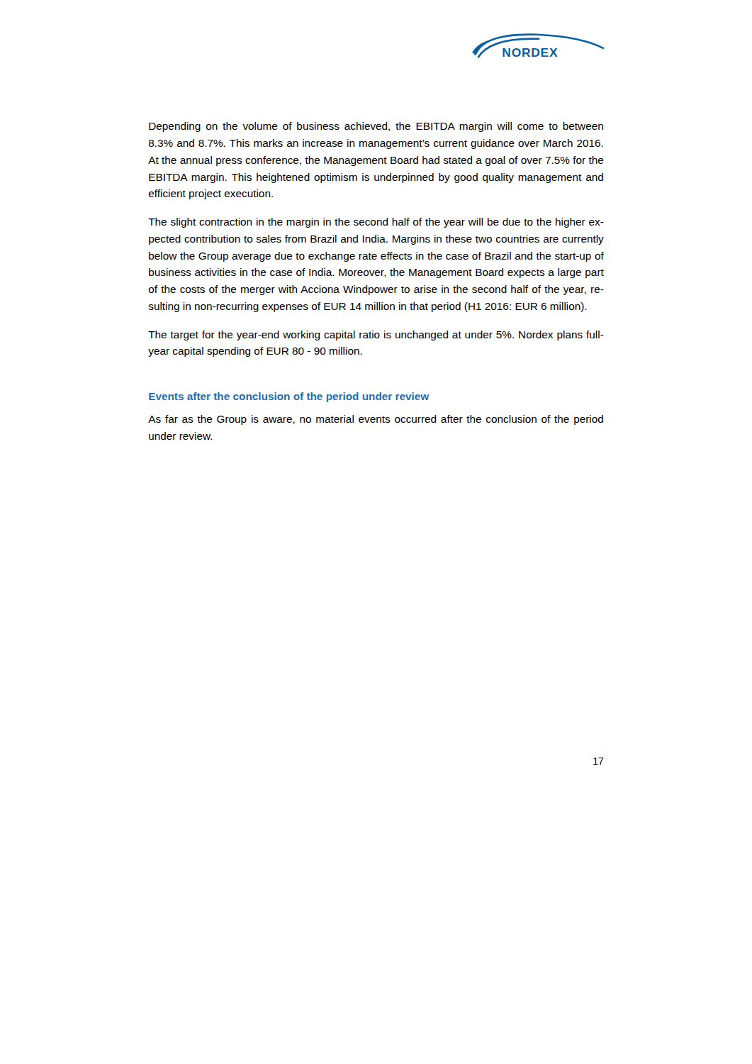NORDEX
Depending on the volume of business achieved, the EBITDA margin will come to between 8.3% and 8.7%. This marks an increase in management’s current guidance over March 2016. At the annual press conference, the Management Board had stated a goal of over 7.5% for the EBITDA margin. This heightened optimism is underpinned by good quality management and efficient project execution.
The slight contraction in the margin in the second half of the year will be due to the higher expected contribution to sales from Brazil and India. Margins in these two countries are currently below the Group average due to exchange rate effects in the case of Brazil and the start-up of business activities in the case of India. Moreover, the Management Board expects a large part of the costs of the merger with Acciona Windpower to arise in the second half of the year, resulting in non-recurring expenses of EUR 14 million in that period (H1 2016: EUR 6 million).
The target for the year-end working capital ratio is unchanged at under 5%. Nordex plans full-year capital spending of EUR 80 - 90 million.
Events after the conclusion of the period under review
As far as the Group is aware, no material events occurred after the conclusion of the period under review.
17